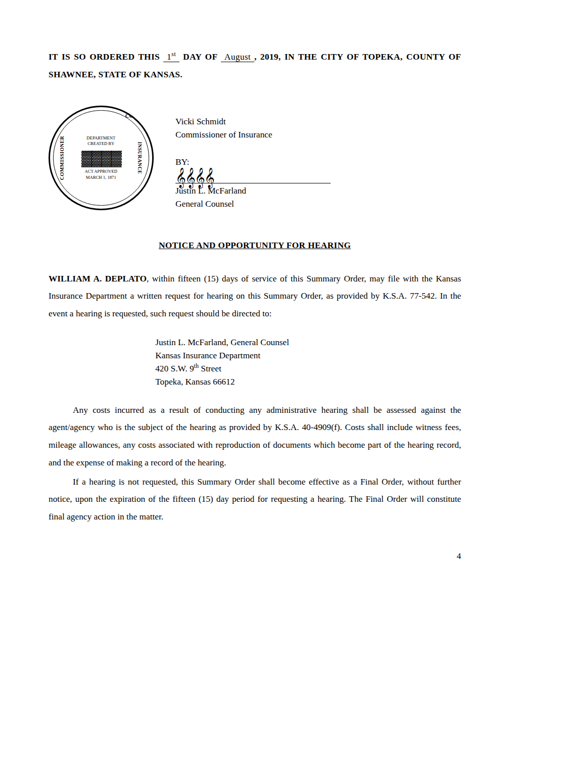It is so ordered this 1st day of August, 2019, in the city of Topeka, county of Shawnee, state of Kansas.
COMMISSIONER OF INSURANCE OF KANSAS COMMISSIONER
DEPARTMENT
CREATED BY ▓▓▓▓ ACT APPROVED
MARCH 1, 1871
Vicki Schmidt
Commissioner of Insurance
BY:
𝄞𝄞𝄞𝄞
Justin L. McFarland
General Counsel
Notice and Opportunity for Hearing
WILLIAM A. DEPLATO, within fifteen (15) days of service of this Summary Order, may file with the Kansas Insurance Department a written request for hearing on this Summary Order, as provided by K.S.A. 77-542. In the event a hearing is requested, such request should be directed to:
Justin L. McFarland, General Counsel
Kansas Insurance Department
420 S.W. 9th Street
Topeka, Kansas 66612
Any costs incurred as a result of conducting any administrative hearing shall be assessed against the agent/agency who is the subject of the hearing as provided by K.S.A. 40-4909(f). Costs shall include witness fees, mileage allowances, any costs associated with reproduction of documents which become part of the hearing record, and the expense of making a record of the hearing.
If a hearing is not requested, this Summary Order shall become effective as a Final Order, without further notice, upon the expiration of the fifteen (15) day period for requesting a hearing. The Final Order will constitute final agency action in the matter.
4